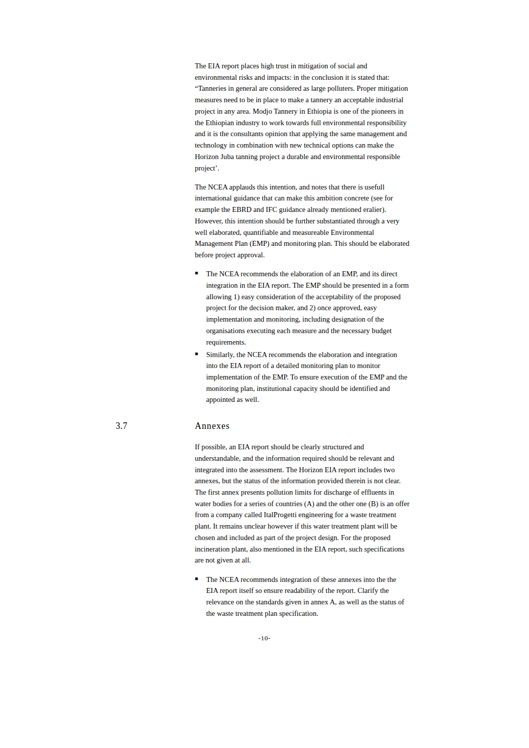The EIA report places high trust in mitigation of social and environmental risks and impacts: in the conclusion it is stated that: “Tanneries in general are considered as large polluters. Proper mitigation measures need to be in place to make a tannery an acceptable industrial project in any area. Modjo Tannery in Ethiopia is one of the pioneers in the Ethiopian industry to work towards full environmental responsibility and it is the consultants opinion that applying the same management and technology in combination with new technical options can make the Horizon Juba tanning project a durable and environmental responsible project’.
The NCEA applauds this intention, and notes that there is usefull international guidance that can make this ambition concrete (see for example the EBRD and IFC guidance already mentioned eralier). However, this intention should be further substantiated through a very well elaborated, quantifiable and measureable Environmental Management Plan (EMP) and monitoring plan. This should be elaborated before project approval.
The NCEA recommends the elaboration of an EMP, and its direct integration in the EIA report. The EMP should be presented in a form allowing 1) easy consideration of the acceptability of the proposed project for the decision maker, and 2) once approved, easy implementation and monitoring, including designation of the organisations executing each measure and the necessary budget requirements.
Similarly, the NCEA recommends the elaboration and integration into the EIA report of a detailed monitoring plan to monitor implementation of the EMP. To ensure execution of the EMP and the monitoring plan, institutional capacity should be identified and appointed as well.
3.7
Annexes
If possible, an EIA report should be clearly structured and understandable, and the information required should be relevant and integrated into the assessment. The Horizon EIA report includes two annexes, but the status of the information provided therein is not clear. The first annex presents pollution limits for discharge of effluents in water bodies for a series of countries (A) and the other one (B) is an offer from a company called ItalProgetti engineering for a waste treatment plant. It remains unclear however if this water treatment plant will be chosen and included as part of the project design. For the proposed incineration plant, also mentioned in the EIA report, such specifications are not given at all.
The NCEA recommends integration of these annexes into the the EIA report itself so ensure readability of the report. Clarify the relevance on the standards given in annex A, as well as the status of the waste treatment plan specification.
-10-